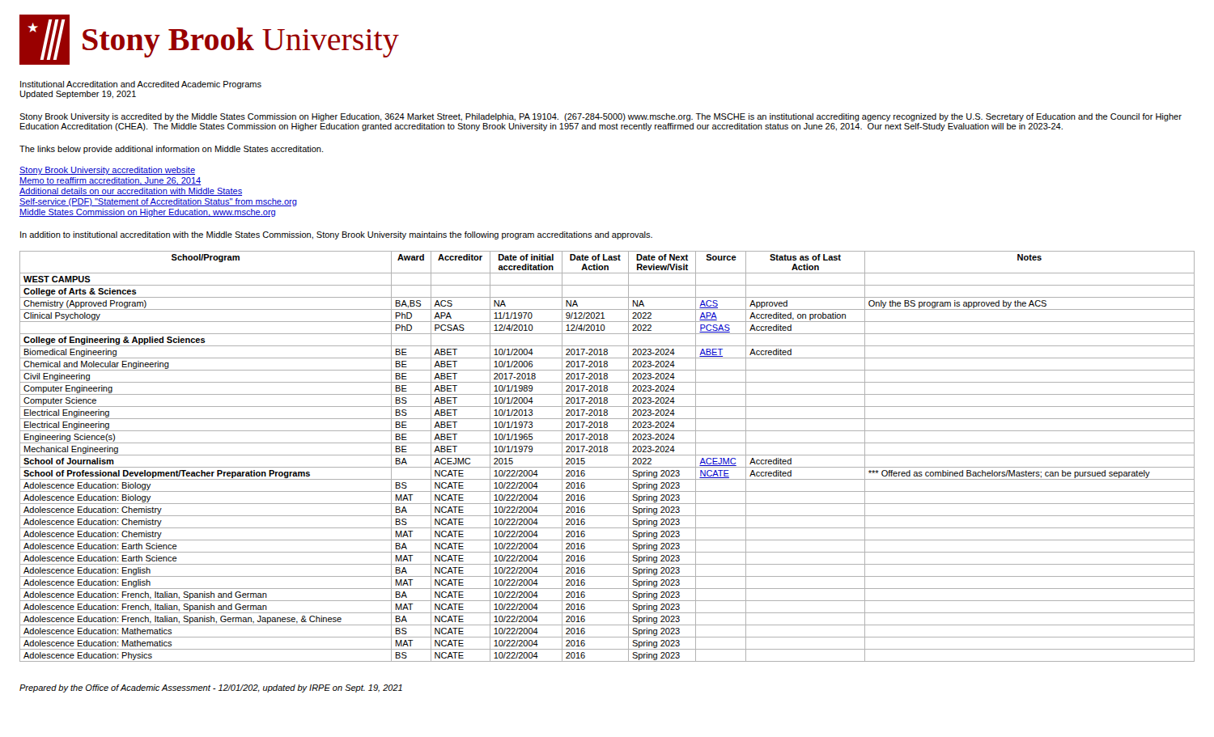★
Stony Brook University
Institutional Accreditation and Accredited Academic Programs
Updated September 19, 2021
Stony Brook University is accredited by the Middle States Commission on Higher Education, 3624 Market Street, Philadelphia, PA 19104. (267-284-5000) www.msche.org. The MSCHE is an institutional accrediting agency recognized by the U.S. Secretary of Education and the Council for Higher Education Accreditation (CHEA). The Middle States Commission on Higher Education granted accreditation to Stony Brook University in 1957 and most recently reaffirmed our accreditation status on June 26, 2014. Our next Self-Study Evaluation will be in 2023-24.
The links below provide additional information on Middle States accreditation.
Stony Brook University accreditation website Memo to reaffirm accreditation, June 26, 2014 Additional details on our accreditation with Middle States Self-service (PDF) "Statement of Accreditation Status" from msche.org Middle States Commission on Higher Education, www.msche.org
In addition to institutional accreditation with the Middle States Commission, Stony Brook University maintains the following program accreditations and approvals.
| School/Program | Award | Accreditor | Date of initial accreditation | Date of Last Action | Date of Next Review/Visit | Source | Status as of Last Action | Notes |
| --- | --- | --- | --- | --- | --- | --- | --- | --- |
| WEST CAMPUS | | | | | | | | |
| College of Arts & Sciences | | | | | | | | |
| Chemistry (Approved Program) | BA,BS | ACS | NA | NA | NA | ACS | Approved | Only the BS program is approved by the ACS |
| Clinical Psychology | PhD | APA | 11/1/1970 | 9/12/2021 | 2022 | APA | Accredited, on probation | |
| | PhD | PCSAS | 12/4/2010 | 12/4/2010 | 2022 | PCSAS | Accredited | |
| College of Engineering & Applied Sciences | | | | | | | | |
| Biomedical Engineering | BE | ABET | 10/1/2004 | 2017-2018 | 2023-2024 | ABET | Accredited | |
| Chemical and Molecular Engineering | BE | ABET | 10/1/2006 | 2017-2018 | 2023-2024 | | | |
| Civil Engineering | BE | ABET | 2017-2018 | 2017-2018 | 2023-2024 | | | |
| Computer Engineering | BE | ABET | 10/1/1989 | 2017-2018 | 2023-2024 | | | |
| Computer Science | BS | ABET | 10/1/2004 | 2017-2018 | 2023-2024 | | | |
| Electrical Engineering | BS | ABET | 10/1/2013 | 2017-2018 | 2023-2024 | | | |
| Electrical Engineering | BE | ABET | 10/1/1973 | 2017-2018 | 2023-2024 | | | |
| Engineering Science(s) | BE | ABET | 10/1/1965 | 2017-2018 | 2023-2024 | | | |
| Mechanical Engineering | BE | ABET | 10/1/1979 | 2017-2018 | 2023-2024 | | | |
| School of Journalism | BA | ACEJMC | 2015 | 2015 | 2022 | ACEJMC | Accredited | |
| School of Professional Development/Teacher Preparation Programs | | NCATE | 10/22/2004 | 2016 | Spring 2023 | NCATE | Accredited | *** Offered as combined Bachelors/Masters; can be pursued separately |
| Adolescence Education: Biology | BS | NCATE | 10/22/2004 | 2016 | Spring 2023 | | | |
| Adolescence Education: Biology | MAT | NCATE | 10/22/2004 | 2016 | Spring 2023 | | | |
| Adolescence Education: Chemistry | BA | NCATE | 10/22/2004 | 2016 | Spring 2023 | | | |
| Adolescence Education: Chemistry | BS | NCATE | 10/22/2004 | 2016 | Spring 2023 | | | |
| Adolescence Education: Chemistry | MAT | NCATE | 10/22/2004 | 2016 | Spring 2023 | | | |
| Adolescence Education: Earth Science | BA | NCATE | 10/22/2004 | 2016 | Spring 2023 | | | |
| Adolescence Education: Earth Science | MAT | NCATE | 10/22/2004 | 2016 | Spring 2023 | | | |
| Adolescence Education: English | BA | NCATE | 10/22/2004 | 2016 | Spring 2023 | | | |
| Adolescence Education: English | MAT | NCATE | 10/22/2004 | 2016 | Spring 2023 | | | |
| Adolescence Education: French, Italian, Spanish and German | BA | NCATE | 10/22/2004 | 2016 | Spring 2023 | | | |
| Adolescence Education: French, Italian, Spanish and German | MAT | NCATE | 10/22/2004 | 2016 | Spring 2023 | | | |
| Adolescence Education: French, Italian, Spanish, German, Japanese, & Chinese | BA | NCATE | 10/22/2004 | 2016 | Spring 2023 | | | |
| Adolescence Education: Mathematics | BS | NCATE | 10/22/2004 | 2016 | Spring 2023 | | | |
| Adolescence Education: Mathematics | MAT | NCATE | 10/22/2004 | 2016 | Spring 2023 | | | |
| Adolescence Education: Physics | BS | NCATE | 10/22/2004 | 2016 | Spring 2023 | | | |
Prepared by the Office of Academic Assessment - 12/01/202, updated by IRPE on Sept. 19, 2021